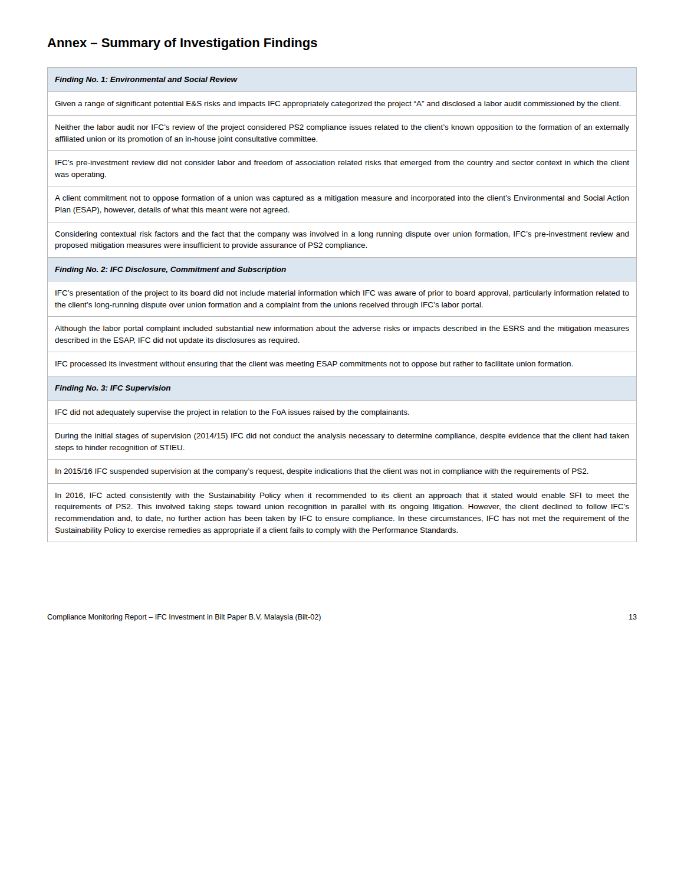Annex – Summary of Investigation Findings
| Finding No. 1: Environmental and Social Review |
| Given a range of significant potential E&S risks and impacts IFC appropriately categorized the project “A” and disclosed a labor audit commissioned by the client. |
| Neither the labor audit nor IFC’s review of the project considered PS2 compliance issues related to the client’s known opposition to the formation of an externally affiliated union or its promotion of an in-house joint consultative committee. |
| IFC’s pre-investment review did not consider labor and freedom of association related risks that emerged from the country and sector context in which the client was operating. |
| A client commitment not to oppose formation of a union was captured as a mitigation measure and incorporated into the client’s Environmental and Social Action Plan (ESAP), however, details of what this meant were not agreed. |
| Considering contextual risk factors and the fact that the company was involved in a long running dispute over union formation, IFC’s pre-investment review and proposed mitigation measures were insufficient to provide assurance of PS2 compliance. |
| Finding No. 2: IFC Disclosure, Commitment and Subscription |
| IFC’s presentation of the project to its board did not include material information which IFC was aware of prior to board approval, particularly information related to the client’s long-running dispute over union formation and a complaint from the unions received through IFC’s labor portal. |
| Although the labor portal complaint included substantial new information about the adverse risks or impacts described in the ESRS and the mitigation measures described in the ESAP, IFC did not update its disclosures as required. |
| IFC processed its investment without ensuring that the client was meeting ESAP commitments not to oppose but rather to facilitate union formation. |
| Finding No. 3: IFC Supervision |
| IFC did not adequately supervise the project in relation to the FoA issues raised by the complainants. |
| During the initial stages of supervision (2014/15) IFC did not conduct the analysis necessary to determine compliance, despite evidence that the client had taken steps to hinder recognition of STIEU. |
| In 2015/16 IFC suspended supervision at the company’s request, despite indications that the client was not in compliance with the requirements of PS2. |
| In 2016, IFC acted consistently with the Sustainability Policy when it recommended to its client an approach that it stated would enable SFI to meet the requirements of PS2. This involved taking steps toward union recognition in parallel with its ongoing litigation. However, the client declined to follow IFC’s recommendation and, to date, no further action has been taken by IFC to ensure compliance. In these circumstances, IFC has not met the requirement of the Sustainability Policy to exercise remedies as appropriate if a client fails to comply with the Performance Standards. |
Compliance Monitoring Report – IFC Investment in Bilt Paper B.V, Malaysia (Bilt-02) 13